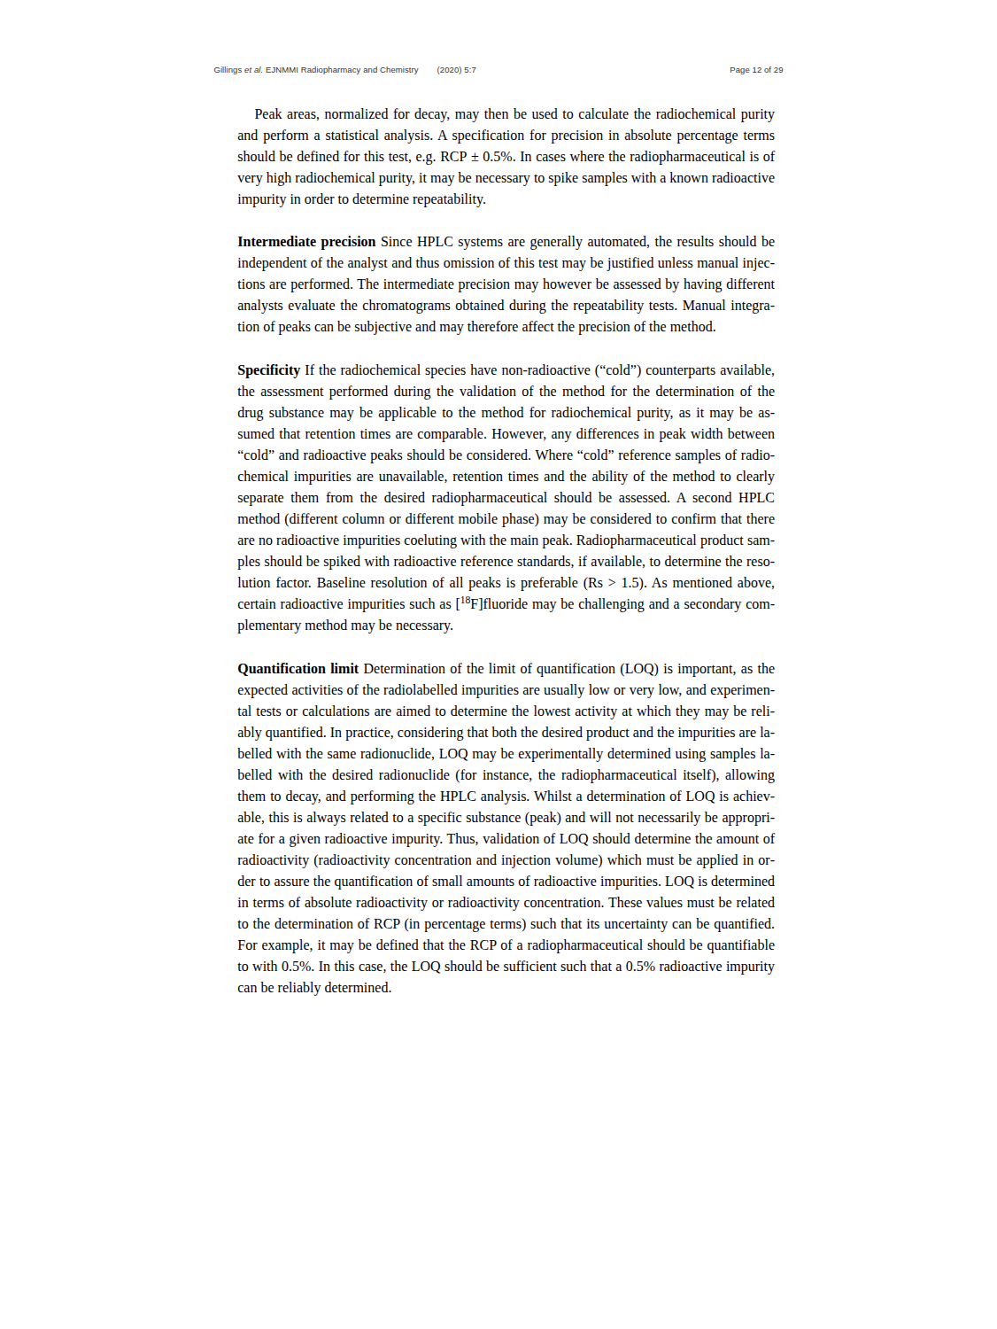Gillings et al. EJNMMI Radiopharmacy and Chemistry(2020) 5:7 Page 12 of 29
Peak areas, normalized for decay, may then be used to calculate the radiochemical purity and perform a statistical analysis. A specification for precision in absolute percentage terms should be defined for this test, e.g. RCP ± 0.5%. In cases where the radiopharmaceutical is of very high radiochemical purity, it may be necessary to spike samples with a known radioactive impurity in order to determine repeatability.
Intermediate precision Since HPLC systems are generally automated, the results should be independent of the analyst and thus omission of this test may be justified unless manual injections are performed. The intermediate precision may however be assessed by having different analysts evaluate the chromatograms obtained during the repeatability tests. Manual integration of peaks can be subjective and may therefore affect the precision of the method.
Specificity If the radiochemical species have non-radioactive (“cold”) counterparts available, the assessment performed during the validation of the method for the determination of the drug substance may be applicable to the method for radiochemical purity, as it may be assumed that retention times are comparable. However, any differences in peak width between “cold” and radioactive peaks should be considered. Where “cold” reference samples of radiochemical impurities are unavailable, retention times and the ability of the method to clearly separate them from the desired radiopharmaceutical should be assessed. A second HPLC method (different column or different mobile phase) may be considered to confirm that there are no radioactive impurities coeluting with the main peak. Radiopharmaceutical product samples should be spiked with radioactive reference standards, if available, to determine the resolution factor. Baseline resolution of all peaks is preferable (Rs > 1.5). As mentioned above, certain radioactive impurities such as [18F]fluoride may be challenging and a secondary complementary method may be necessary.
Quantification limit Determination of the limit of quantification (LOQ) is important, as the expected activities of the radiolabelled impurities are usually low or very low, and experimental tests or calculations are aimed to determine the lowest activity at which they may be reliably quantified. In practice, considering that both the desired product and the impurities are labelled with the same radionuclide, LOQ may be experimentally determined using samples labelled with the desired radionuclide (for instance, the radiopharmaceutical itself), allowing them to decay, and performing the HPLC analysis. Whilst a determination of LOQ is achievable, this is always related to a specific substance (peak) and will not necessarily be appropriate for a given radioactive impurity. Thus, validation of LOQ should determine the amount of radioactivity (radioactivity concentration and injection volume) which must be applied in order to assure the quantification of small amounts of radioactive impurities. LOQ is determined in terms of absolute radioactivity or radioactivity concentration. These values must be related to the determination of RCP (in percentage terms) such that its uncertainty can be quantified. For example, it may be defined that the RCP of a radiopharmaceutical should be quantifiable to with 0.5%. In this case, the LOQ should be sufficient such that a 0.5% radioactive impurity can be reliably determined.